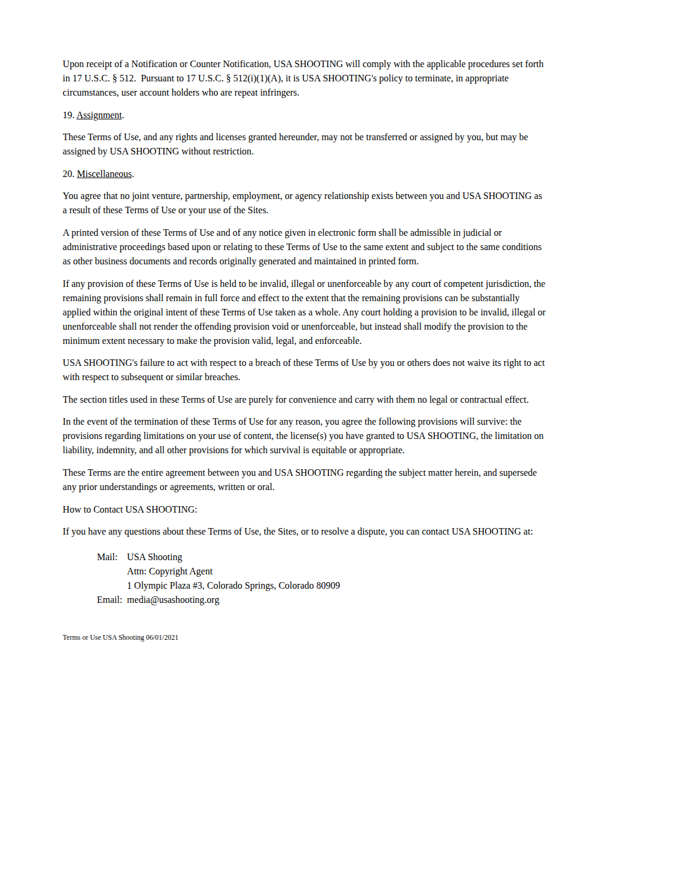Upon receipt of a Notification or Counter Notification, USA SHOOTING will comply with the applicable procedures set forth in 17 U.S.C. § 512. Pursuant to 17 U.S.C. § 512(i)(1)(A), it is USA SHOOTING's policy to terminate, in appropriate circumstances, user account holders who are repeat infringers.
19. Assignment.
These Terms of Use, and any rights and licenses granted hereunder, may not be transferred or assigned by you, but may be assigned by USA SHOOTING without restriction.
20. Miscellaneous.
You agree that no joint venture, partnership, employment, or agency relationship exists between you and USA SHOOTING as a result of these Terms of Use or your use of the Sites.
A printed version of these Terms of Use and of any notice given in electronic form shall be admissible in judicial or administrative proceedings based upon or relating to these Terms of Use to the same extent and subject to the same conditions as other business documents and records originally generated and maintained in printed form.
If any provision of these Terms of Use is held to be invalid, illegal or unenforceable by any court of competent jurisdiction, the remaining provisions shall remain in full force and effect to the extent that the remaining provisions can be substantially applied within the original intent of these Terms of Use taken as a whole. Any court holding a provision to be invalid, illegal or unenforceable shall not render the offending provision void or unenforceable, but instead shall modify the provision to the minimum extent necessary to make the provision valid, legal, and enforceable.
USA SHOOTING's failure to act with respect to a breach of these Terms of Use by you or others does not waive its right to act with respect to subsequent or similar breaches.
The section titles used in these Terms of Use are purely for convenience and carry with them no legal or contractual effect.
In the event of the termination of these Terms of Use for any reason, you agree the following provisions will survive: the provisions regarding limitations on your use of content, the license(s) you have granted to USA SHOOTING, the limitation on liability, indemnity, and all other provisions for which survival is equitable or appropriate.
These Terms are the entire agreement between you and USA SHOOTING regarding the subject matter herein, and supersede any prior understandings or agreements, written or oral.
How to Contact USA SHOOTING:
If you have any questions about these Terms of Use, the Sites, or to resolve a dispute, you can contact USA SHOOTING at:
| Mail: | USA Shooting |
| | Attn: Copyright Agent |
| | 1 Olympic Plaza #3, Colorado Springs, Colorado 80909 |
| Email: | media@usashooting.org |
Terms or Use USA Shooting 06/01/2021